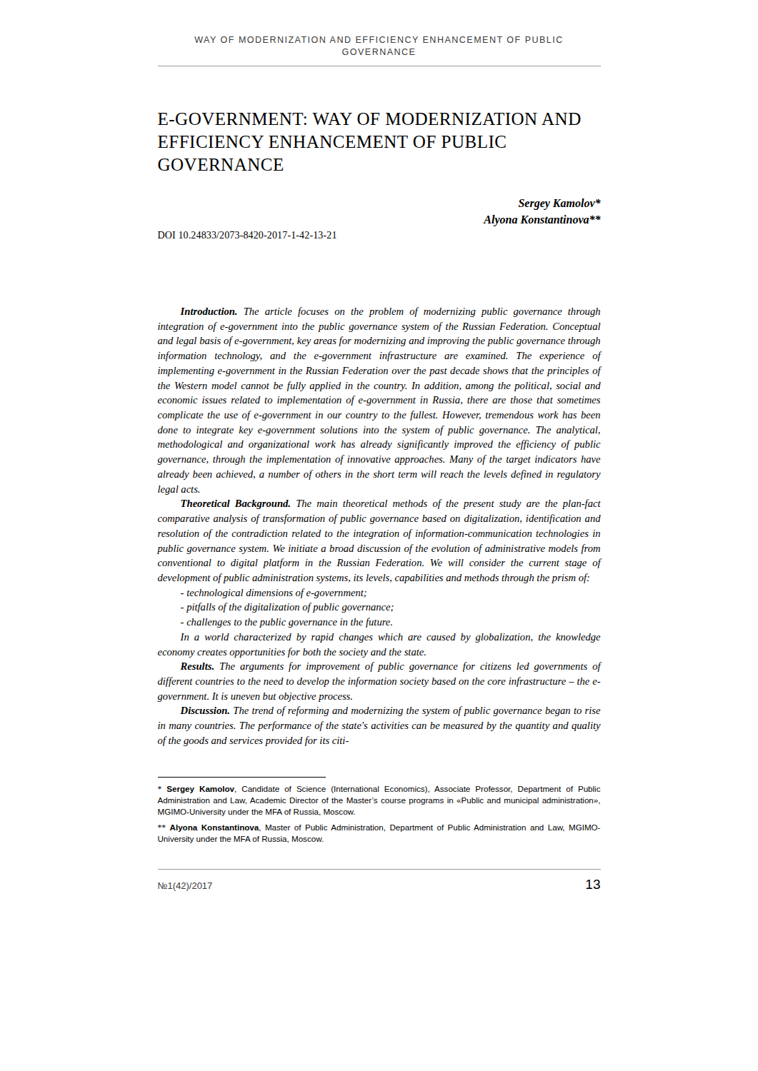Way of modernization and efficiency enhancement of public governance
E-Government: Way of Modernization and Efficiency Enhancement of Public Governance
Sergey Kamolov*
Alyona Konstantinova**
DOI 10.24833/2073-8420-2017-1-42-13-21
Introduction. The article focuses on the problem of modernizing public governance through integration of e-government into the public governance system of the Russian Federation. Conceptual and legal basis of e-government, key areas for modernizing and improving the public governance through information technology, and the e-government infrastructure are examined. The experience of implementing e-government in the Russian Federation over the past decade shows that the principles of the Western model cannot be fully applied in the country. In addition, among the political, social and economic issues related to implementation of e-government in Russia, there are those that sometimes complicate the use of e-government in our country to the fullest. However, tremendous work has been done to integrate key e-government solutions into the system of public governance. The analytical, methodological and organizational work has already significantly improved the efficiency of public governance, through the implementation of innovative approaches. Many of the target indicators have already been achieved, a number of others in the short term will reach the levels defined in regulatory legal acts.
Theoretical Background. The main theoretical methods of the present study are the plan-fact comparative analysis of transformation of public governance based on digitalization, identification and resolution of the contradiction related to the integration of information-communication technologies in public governance system. We initiate a broad discussion of the evolution of administrative models from conventional to digital platform in the Russian Federation. We will consider the current stage of development of public administration systems, its levels, capabilities and methods through the prism of:
technological dimensions of e-government;
pitfalls of the digitalization of public governance;
challenges to the public governance in the future.
In a world characterized by rapid changes which are caused by globalization, the knowledge economy creates opportunities for both the society and the state.
Results. The arguments for improvement of public governance for citizens led governments of different countries to the need to develop the information society based on the core infrastructure – the e-government. It is uneven but objective process.
Discussion. The trend of reforming and modernizing the system of public governance began to rise in many countries. The performance of the state's activities can be measured by the quantity and quality of the goods and services provided for its citi-
* Sergey Kamolov, Candidate of Science (International Economics), Associate Professor, Department of Public Administration and Law, Academic Director of the Master’s course programs in «Public and municipal administration», MGIMO-University under the MFA of Russia, Moscow.
** Alyona Konstantinova, Master of Public Administration, Department of Public Administration and Law, MGIMO-University under the MFA of Russia, Moscow.
№1(42)/2017
13